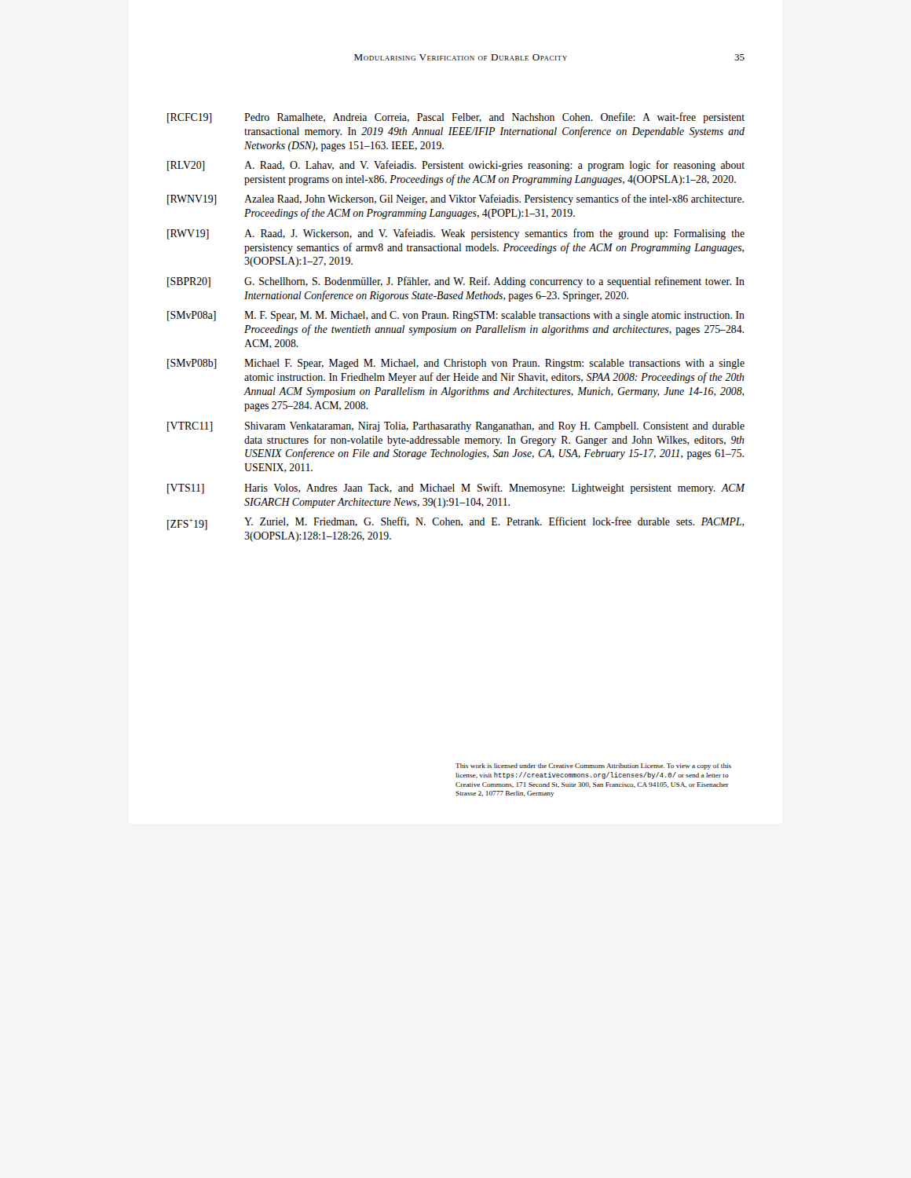Modularising Verification of Durable Opacity 35
[RCFC19]
Pedro Ramalhete, Andreia Correia, Pascal Felber, and Nachshon Cohen. Onefile: A wait-free persistent transactional memory. In 2019 49th Annual IEEE/IFIP International Conference on Dependable Systems and Networks (DSN), pages 151–163. IEEE, 2019.
[RLV20]
A. Raad, O. Lahav, and V. Vafeiadis. Persistent owicki-gries reasoning: a program logic for reasoning about persistent programs on intel-x86. Proceedings of the ACM on Programming Languages, 4(OOPSLA):1–28, 2020.
[RWNV19]
Azalea Raad, John Wickerson, Gil Neiger, and Viktor Vafeiadis. Persistency semantics of the intel-x86 architecture. Proceedings of the ACM on Programming Languages, 4(POPL):1–31, 2019.
[RWV19]
A. Raad, J. Wickerson, and V. Vafeiadis. Weak persistency semantics from the ground up: Formalising the persistency semantics of armv8 and transactional models. Proceedings of the ACM on Programming Languages, 3(OOPSLA):1–27, 2019.
[SBPR20]
G. Schellhorn, S. Bodenmüller, J. Pfähler, and W. Reif. Adding concurrency to a sequential refinement tower. In International Conference on Rigorous State-Based Methods, pages 6–23. Springer, 2020.
[SMvP08a]
M. F. Spear, M. M. Michael, and C. von Praun. RingSTM: scalable transactions with a single atomic instruction. In Proceedings of the twentieth annual symposium on Parallelism in algorithms and architectures, pages 275–284. ACM, 2008.
[SMvP08b]
Michael F. Spear, Maged M. Michael, and Christoph von Praun. Ringstm: scalable transactions with a single atomic instruction. In Friedhelm Meyer auf der Heide and Nir Shavit, editors, SPAA 2008: Proceedings of the 20th Annual ACM Symposium on Parallelism in Algorithms and Architectures, Munich, Germany, June 14-16, 2008, pages 275–284. ACM, 2008.
[VTRC11]
Shivaram Venkataraman, Niraj Tolia, Parthasarathy Ranganathan, and Roy H. Campbell. Consistent and durable data structures for non-volatile byte-addressable memory. In Gregory R. Ganger and John Wilkes, editors, 9th USENIX Conference on File and Storage Technologies, San Jose, CA, USA, February 15-17, 2011, pages 61–75. USENIX, 2011.
[VTS11]
Haris Volos, Andres Jaan Tack, and Michael M Swift. Mnemosyne: Lightweight persistent memory. ACM SIGARCH Computer Architecture News, 39(1):91–104, 2011.
[ZFS+19]
Y. Zuriel, M. Friedman, G. Sheffi, N. Cohen, and E. Petrank. Efficient lock-free durable sets. PACMPL, 3(OOPSLA):128:1–128:26, 2019.
This work is licensed under the Creative Commons Attribution License. To view a copy of this license, visit https://creativecommons.org/licenses/by/4.0/ or send a letter to Creative Commons, 171 Second St, Suite 300, San Francisco, CA 94105, USA, or Eisenacher Strasse 2, 10777 Berlin, Germany